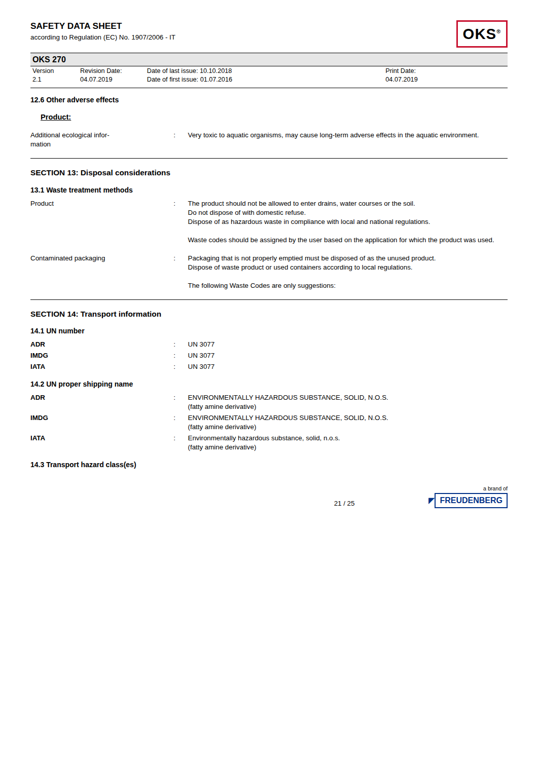SAFETY DATA SHEET
according to Regulation (EC) No. 1907/2006 - IT
OKS®
OKS 270
| Version 2.1 | Revision Date: 04.07.2019 | Date of last issue: 10.10.2018 Date of first issue: 01.07.2016 | Print Date: 04.07.2019 |
12.6 Other adverse effects
Product:
| Additional ecological infor- mation | : | Very toxic to aquatic organisms, may cause long-term adverse effects in the aquatic environment. |
SECTION 13: Disposal considerations
13.1 Waste treatment methods
| Product | : | The product should not be allowed to enter drains, water courses or the soil. Do not dispose of with domestic refuse. Dispose of as hazardous waste in compliance with local and national regulations. |
| | | Waste codes should be assigned by the user based on the application for which the product was used. |
| Contaminated packaging | : | Packaging that is not properly emptied must be disposed of as the unused product. Dispose of waste product or used containers according to local regulations. |
| | | The following Waste Codes are only suggestions: |
SECTION 14: Transport information
14.1 UN number
| ADR | : | UN 3077 |
| IMDG | : | UN 3077 |
| IATA | : | UN 3077 |
14.2 UN proper shipping name
| ADR | : | ENVIRONMENTALLY HAZARDOUS SUBSTANCE, SOLID, N.O.S. (fatty amine derivative) |
| IMDG | : | ENVIRONMENTALLY HAZARDOUS SUBSTANCE, SOLID, N.O.S. (fatty amine derivative) |
| IATA | : | Environmentally hazardous substance, solid, n.o.s. (fatty amine derivative) |
14.3 Transport hazard class(es)
21 / 25
a brand of
◤FREUDENBERG